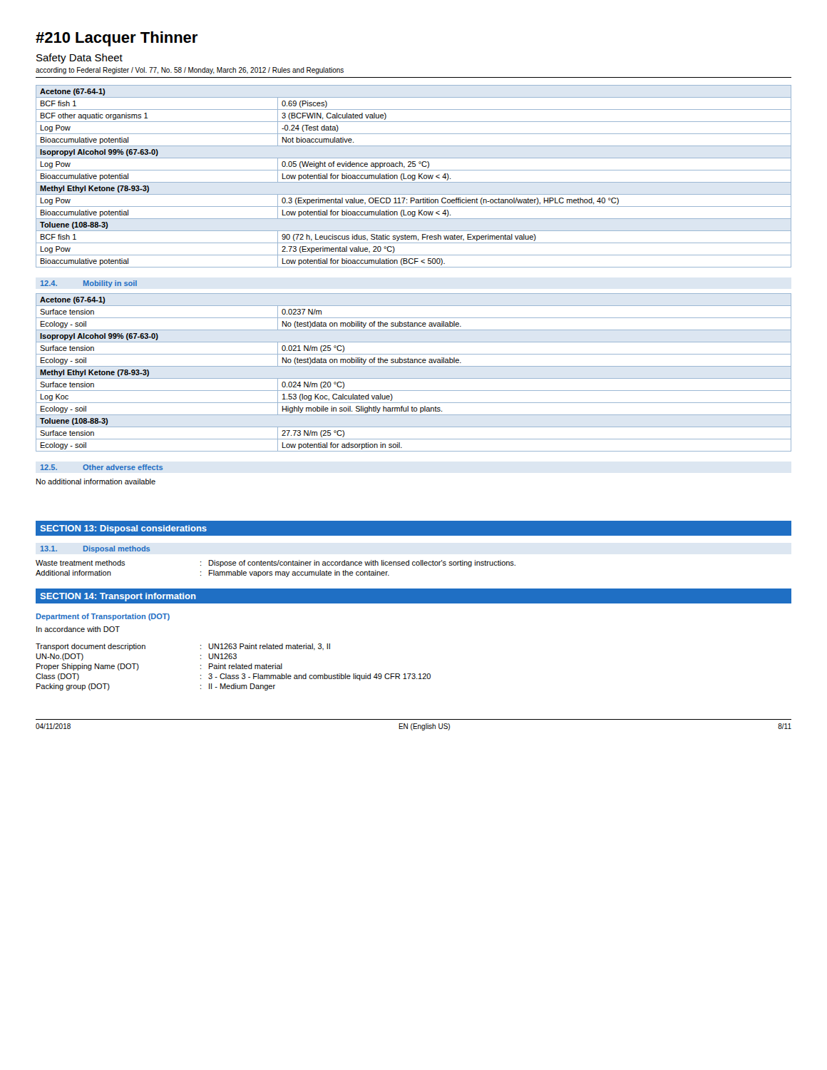#210 Lacquer Thinner
Safety Data Sheet
according to Federal Register / Vol. 77, No. 58 / Monday, March 26, 2012 / Rules and Regulations
| Acetone (67-64-1) |
| BCF fish 1 | 0.69 (Pisces) |
| BCF other aquatic organisms 1 | 3 (BCFWIN, Calculated value) |
| Log Pow | -0.24 (Test data) |
| Bioaccumulative potential | Not bioaccumulative. |
| Isopropyl Alcohol 99% (67-63-0) |
| Log Pow | 0.05 (Weight of evidence approach, 25 °C) |
| Bioaccumulative potential | Low potential for bioaccumulation (Log Kow < 4). |
| Methyl Ethyl Ketone (78-93-3) |
| Log Pow | 0.3 (Experimental value, OECD 117: Partition Coefficient (n-octanol/water), HPLC method, 40 °C) |
| Bioaccumulative potential | Low potential for bioaccumulation (Log Kow < 4). |
| Toluene (108-88-3) |
| BCF fish 1 | 90 (72 h, Leuciscus idus, Static system, Fresh water, Experimental value) |
| Log Pow | 2.73 (Experimental value, 20 °C) |
| Bioaccumulative potential | Low potential for bioaccumulation (BCF < 500). |
12.4. Mobility in soil
| Acetone (67-64-1) |
| Surface tension | 0.0237 N/m |
| Ecology - soil | No (test)data on mobility of the substance available. |
| Isopropyl Alcohol 99% (67-63-0) |
| Surface tension | 0.021 N/m (25 °C) |
| Ecology - soil | No (test)data on mobility of the substance available. |
| Methyl Ethyl Ketone (78-93-3) |
| Surface tension | 0.024 N/m (20 °C) |
| Log Koc | 1.53 (log Koc, Calculated value) |
| Ecology - soil | Highly mobile in soil. Slightly harmful to plants. |
| Toluene (108-88-3) |
| Surface tension | 27.73 N/m (25 °C) |
| Ecology - soil | Low potential for adsorption in soil. |
12.5. Other adverse effects
No additional information available
SECTION 13: Disposal considerations
13.1. Disposal methods
Waste treatment methods
:
Dispose of contents/container in accordance with licensed collector's sorting instructions.
Additional information
:
Flammable vapors may accumulate in the container.
SECTION 14: Transport information
Department of Transportation (DOT)
In accordance with DOT
Transport document description
:
UN1263 Paint related material, 3, II
UN-No.(DOT)
:
UN1263
Proper Shipping Name (DOT)
:
Paint related material
Class (DOT)
:
3 - Class 3 - Flammable and combustible liquid 49 CFR 173.120
Packing group (DOT)
:
II - Medium Danger
04/11/2018
EN (English US)
8/11